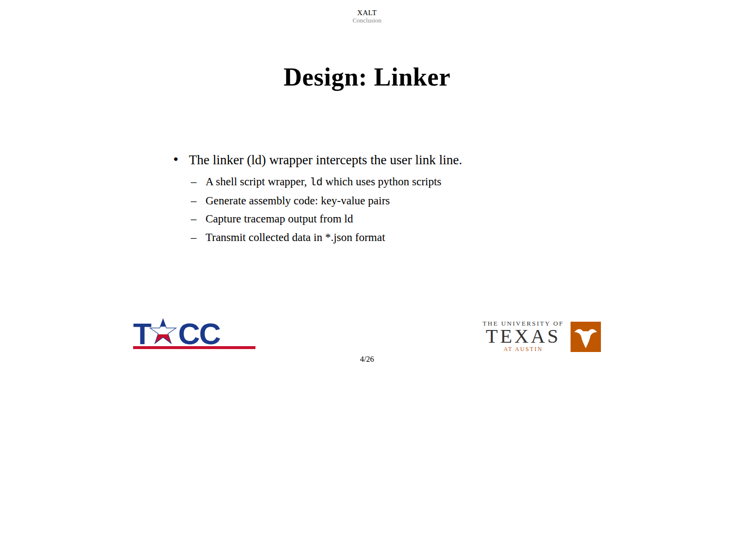XALT
Conclusion
Design: Linker
The linker (ld) wrapper intercepts the user link line.
A shell script wrapper, ld which uses python scripts
Generate assembly code: key-value pairs
Capture tracemap output from ld
Transmit collected data in *.json format
T CC
THE UNIVERSITY OF
TEXAS
AT AUSTIN
4/26